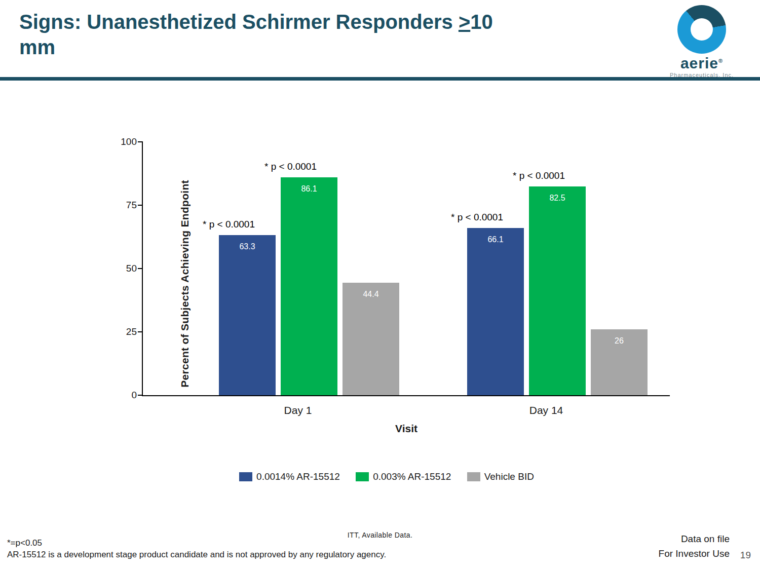Signs: Unanesthetized Schirmer Responders >10 mm
aerie®
Pharmaceuticals, Inc.
Percent of Subjects Achieving Endpoint
0
25
50
75
100
63.3
86.1
44.4
* p < 0.0001
* p < 0.0001
66.1
82.5
26
* p < 0.0001
* p < 0.0001
Day 1
Day 14
Visit
0.0014% AR-15512 0.003% AR-15512 Vehicle BID
ITT, Available Data.
*=p<0.05
AR-15512 is a development stage product candidate and is not approved by any regulatory agency.
Data on file
For Investor Use
19